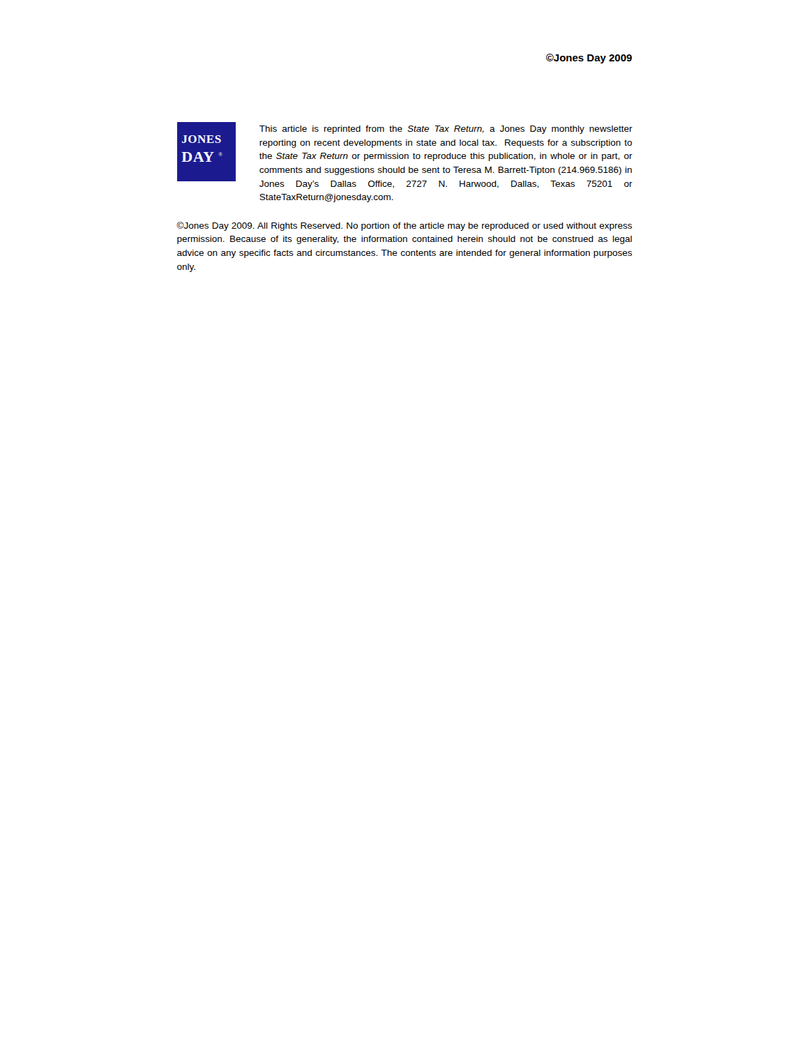©Jones Day 2009
JONES DAY ®
This article is reprinted from the State Tax Return, a Jones Day monthly newsletter reporting on recent developments in state and local tax. Requests for a subscription to the State Tax Return or permission to reproduce this publication, in whole or in part, or comments and suggestions should be sent to Teresa M. Barrett-Tipton (214.969.5186) in Jones Day’s Dallas Office, 2727 N. Harwood, Dallas, Texas 75201 or StateTaxReturn@jonesday.com.
©Jones Day 2009. All Rights Reserved. No portion of the article may be reproduced or used without express permission. Because of its generality, the information contained herein should not be construed as legal advice on any specific facts and circumstances. The contents are intended for general information purposes only.